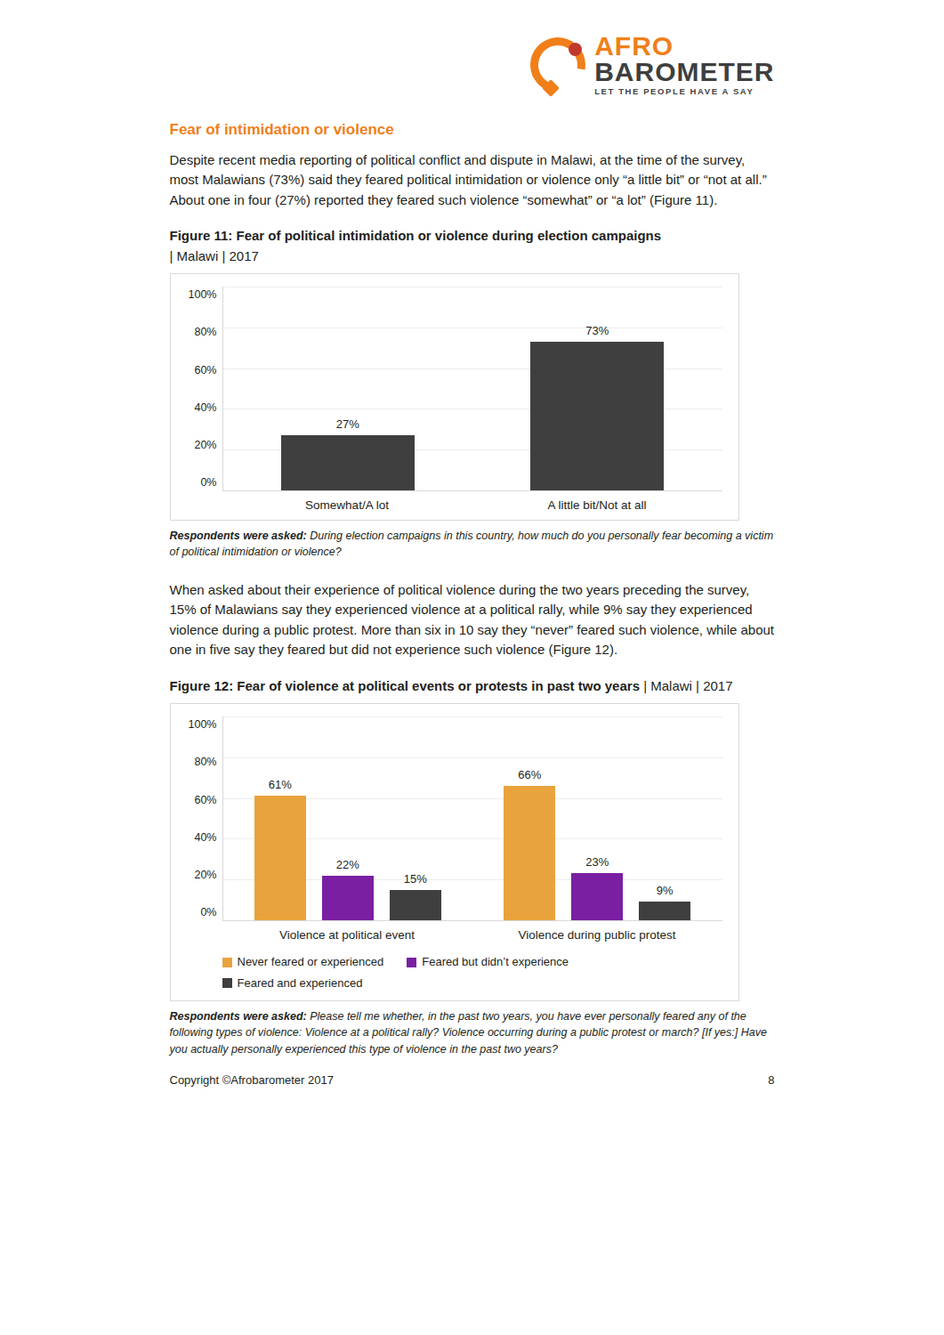AFRO
BAROMETER
LET THE PEOPLE HAVE A SAY
Fear of intimidation or violence
Despite recent media reporting of political conflict and dispute in Malawi, at the time of the survey, most Malawians (73%) said they feared political intimidation or violence only “a little bit” or “not at all.” About one in four (27%) reported they feared such violence “somewhat” or “a lot” (Figure 11).
Figure 11: Fear of political intimidation or violence during election campaigns
| Malawi | 2017
100%
80%
60%
40%
20%
0%
27%
73%
Somewhat/A lot
A little bit/Not at all
Respondents were asked: During election campaigns in this country, how much do you personally fear becoming a victim of political intimidation or violence?
When asked about their experience of political violence during the two years preceding the survey, 15% of Malawians say they experienced violence at a political rally, while 9% say they experienced violence during a public protest. More than six in 10 say they “never” feared such violence, while about one in five say they feared but did not experience such violence (Figure 12).
Figure 12: Fear of violence at political events or protests in past two years | Malawi | 2017
100%
80%
60%
40%
20%
0%
61%
22%
15%
66%
23%
9%
Violence at political event
Violence during public protest
Never feared or experienced
Feared but didn’t experience
Feared and experienced
Respondents were asked: Please tell me whether, in the past two years, you have ever personally feared any of the following types of violence: Violence at a political rally? Violence occurring during a public protest or march? [If yes:] Have you actually personally experienced this type of violence in the past two years?
Copyright ©Afrobarometer 2017
8